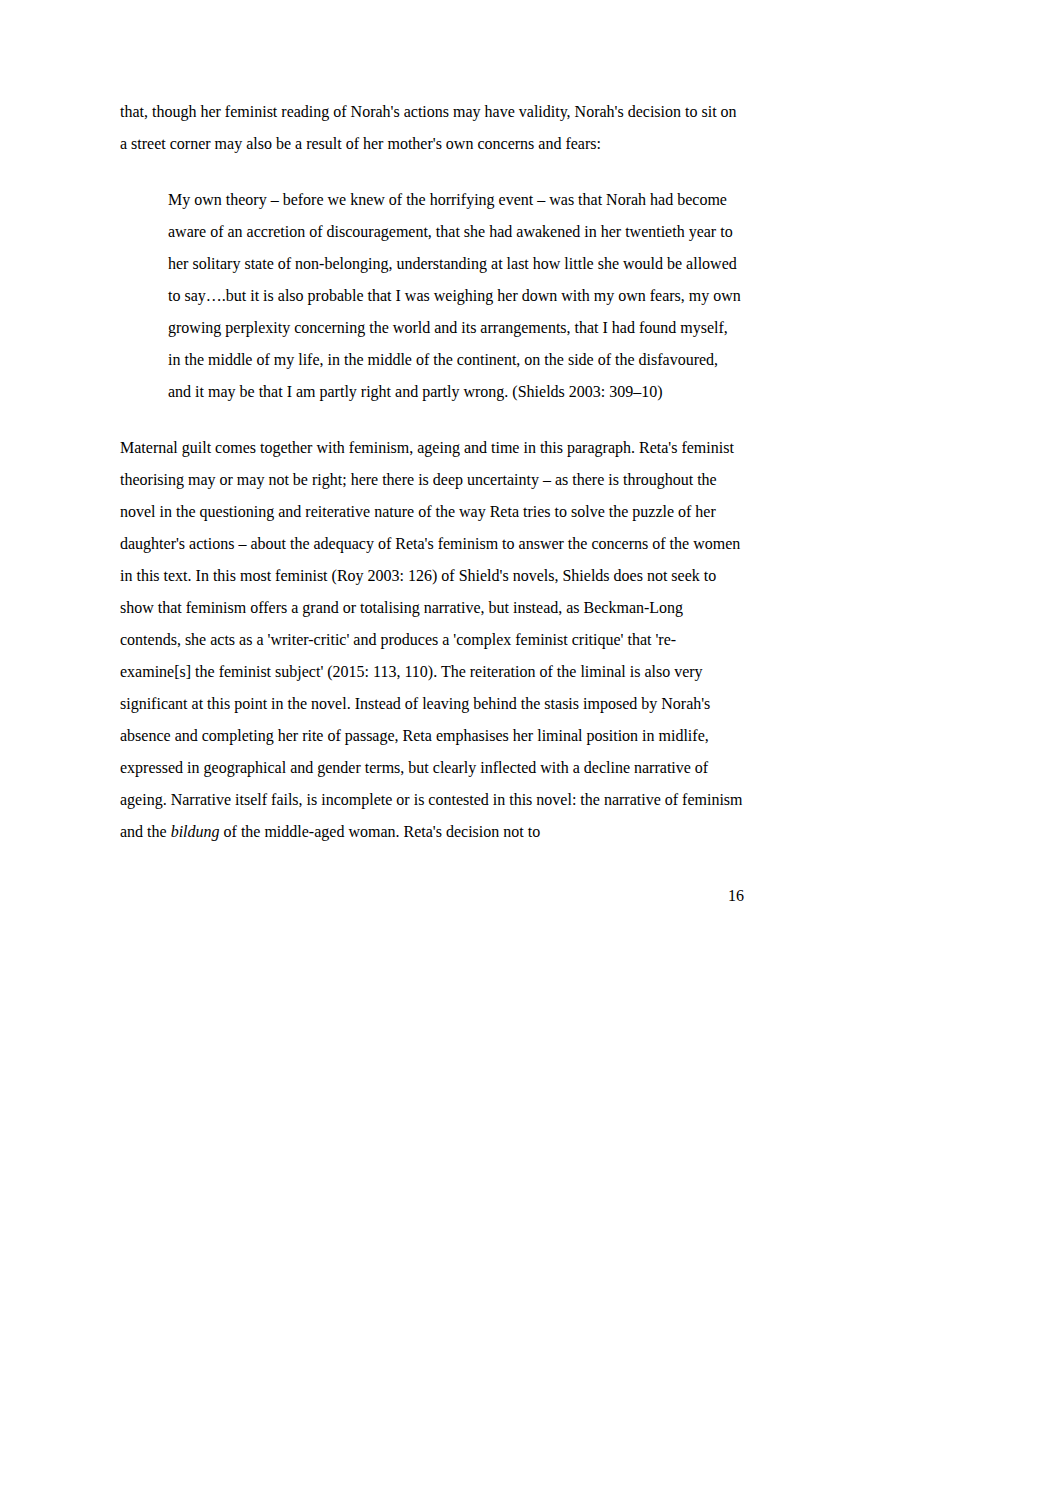that, though her feminist reading of Norah's actions may have validity, Norah's decision to sit on a street corner may also be a result of her mother's own concerns and fears:
My own theory – before we knew of the horrifying event – was that Norah had become aware of an accretion of discouragement, that she had awakened in her twentieth year to her solitary state of non-belonging, understanding at last how little she would be allowed to say….but it is also probable that I was weighing her down with my own fears, my own growing perplexity concerning the world and its arrangements, that I had found myself, in the middle of my life, in the middle of the continent, on the side of the disfavoured, and it may be that I am partly right and partly wrong. (Shields 2003: 309–10)
Maternal guilt comes together with feminism, ageing and time in this paragraph. Reta's feminist theorising may or may not be right; here there is deep uncertainty – as there is throughout the novel in the questioning and reiterative nature of the way Reta tries to solve the puzzle of her daughter's actions – about the adequacy of Reta's feminism to answer the concerns of the women in this text. In this most feminist (Roy 2003: 126) of Shield's novels, Shields does not seek to show that feminism offers a grand or totalising narrative, but instead, as Beckman-Long contends, she acts as a 'writer-critic' and produces a 'complex feminist critique' that 're-examine[s] the feminist subject' (2015: 113, 110). The reiteration of the liminal is also very significant at this point in the novel. Instead of leaving behind the stasis imposed by Norah's absence and completing her rite of passage, Reta emphasises her liminal position in midlife, expressed in geographical and gender terms, but clearly inflected with a decline narrative of ageing. Narrative itself fails, is incomplete or is contested in this novel: the narrative of feminism and the bildung of the middle-aged woman. Reta's decision not to
16